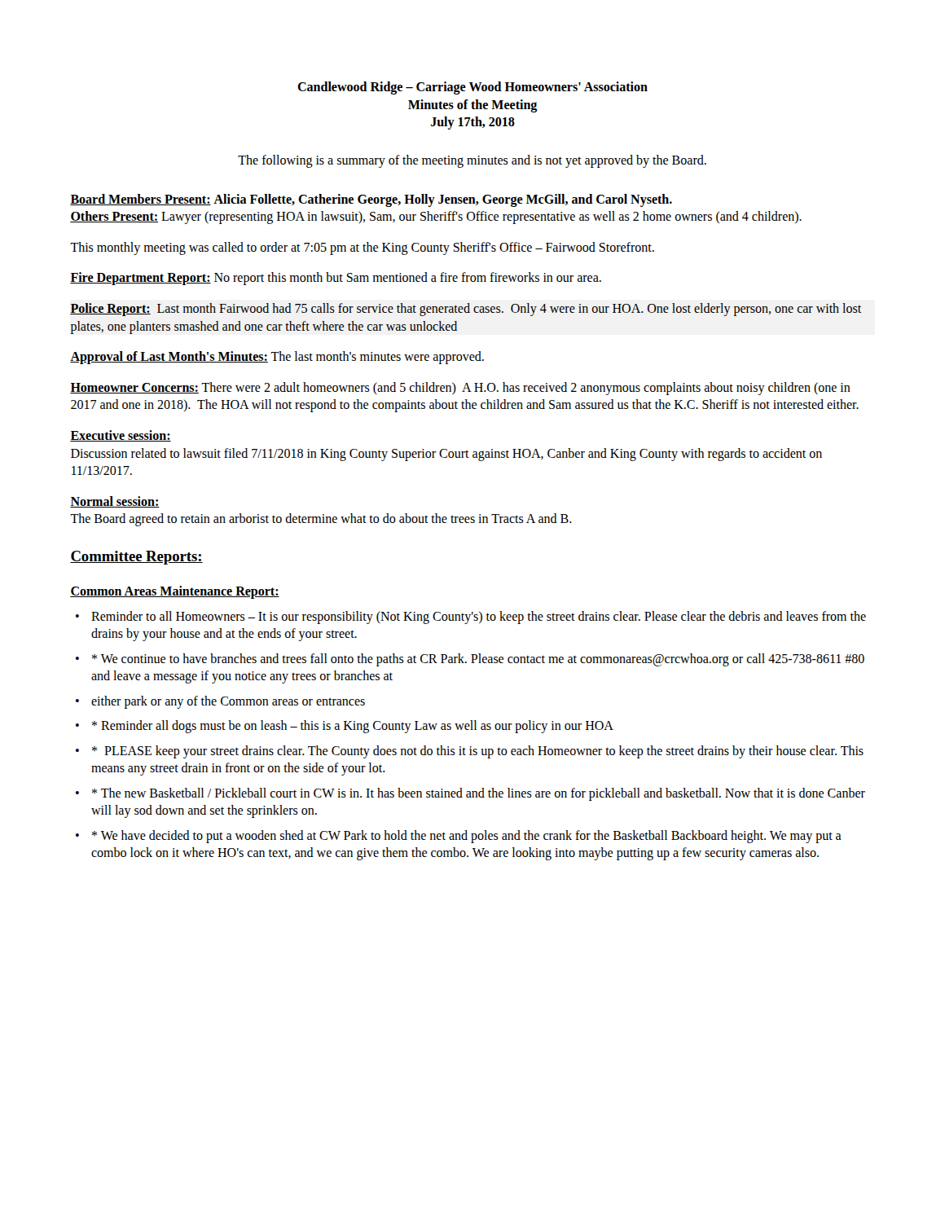Candlewood Ridge – Carriage Wood Homeowners' Association Minutes of the Meeting July 17th, 2018
The following is a summary of the meeting minutes and is not yet approved by the Board.
Board Members Present: Alicia Follette, Catherine George, Holly Jensen, George McGill, and Carol Nyseth.
Others Present: Lawyer (representing HOA in lawsuit), Sam, our Sheriff's Office representative as well as 2 home owners (and 4 children).
This monthly meeting was called to order at 7:05 pm at the King County Sheriff's Office – Fairwood Storefront.
Fire Department Report: No report this month but Sam mentioned a fire from fireworks in our area.
Police Report: Last month Fairwood had 75 calls for service that generated cases. Only 4 were in our HOA. One lost elderly person, one car with lost plates, one planters smashed and one car theft where the car was unlocked
Approval of Last Month's Minutes: The last month's minutes were approved.
Homeowner Concerns: There were 2 adult homeowners (and 5 children) A H.O. has received 2 anonymous complaints about noisy children (one in 2017 and one in 2018). The HOA will not respond to the compaints about the children and Sam assured us that the K.C. Sheriff is not interested either.
Executive session:
Discussion related to lawsuit filed 7/11/2018 in King County Superior Court against HOA, Canber and King County with regards to accident on 11/13/2017.
Normal session:
The Board agreed to retain an arborist to determine what to do about the trees in Tracts A and B.
Committee Reports:
Common Areas Maintenance Report:
Reminder to all Homeowners – It is our responsibility (Not King County's) to keep the street drains clear. Please clear the debris and leaves from the drains by your house and at the ends of your street.
* We continue to have branches and trees fall onto the paths at CR Park. Please contact me at commonareas@crcwhoa.org or call 425-738-8611 #80 and leave a message if you notice any trees or branches at
either park or any of the Common areas or entrances
* Reminder all dogs must be on leash – this is a King County Law as well as our policy in our HOA
* PLEASE keep your street drains clear. The County does not do this it is up to each Homeowner to keep the street drains by their house clear. This means any street drain in front or on the side of your lot.
* The new Basketball / Pickleball court in CW is in. It has been stained and the lines are on for pickleball and basketball. Now that it is done Canber will lay sod down and set the sprinklers on.
* We have decided to put a wooden shed at CW Park to hold the net and poles and the crank for the Basketball Backboard height. We may put a combo lock on it where HO's can text, and we can give them the combo. We are looking into maybe putting up a few security cameras also.